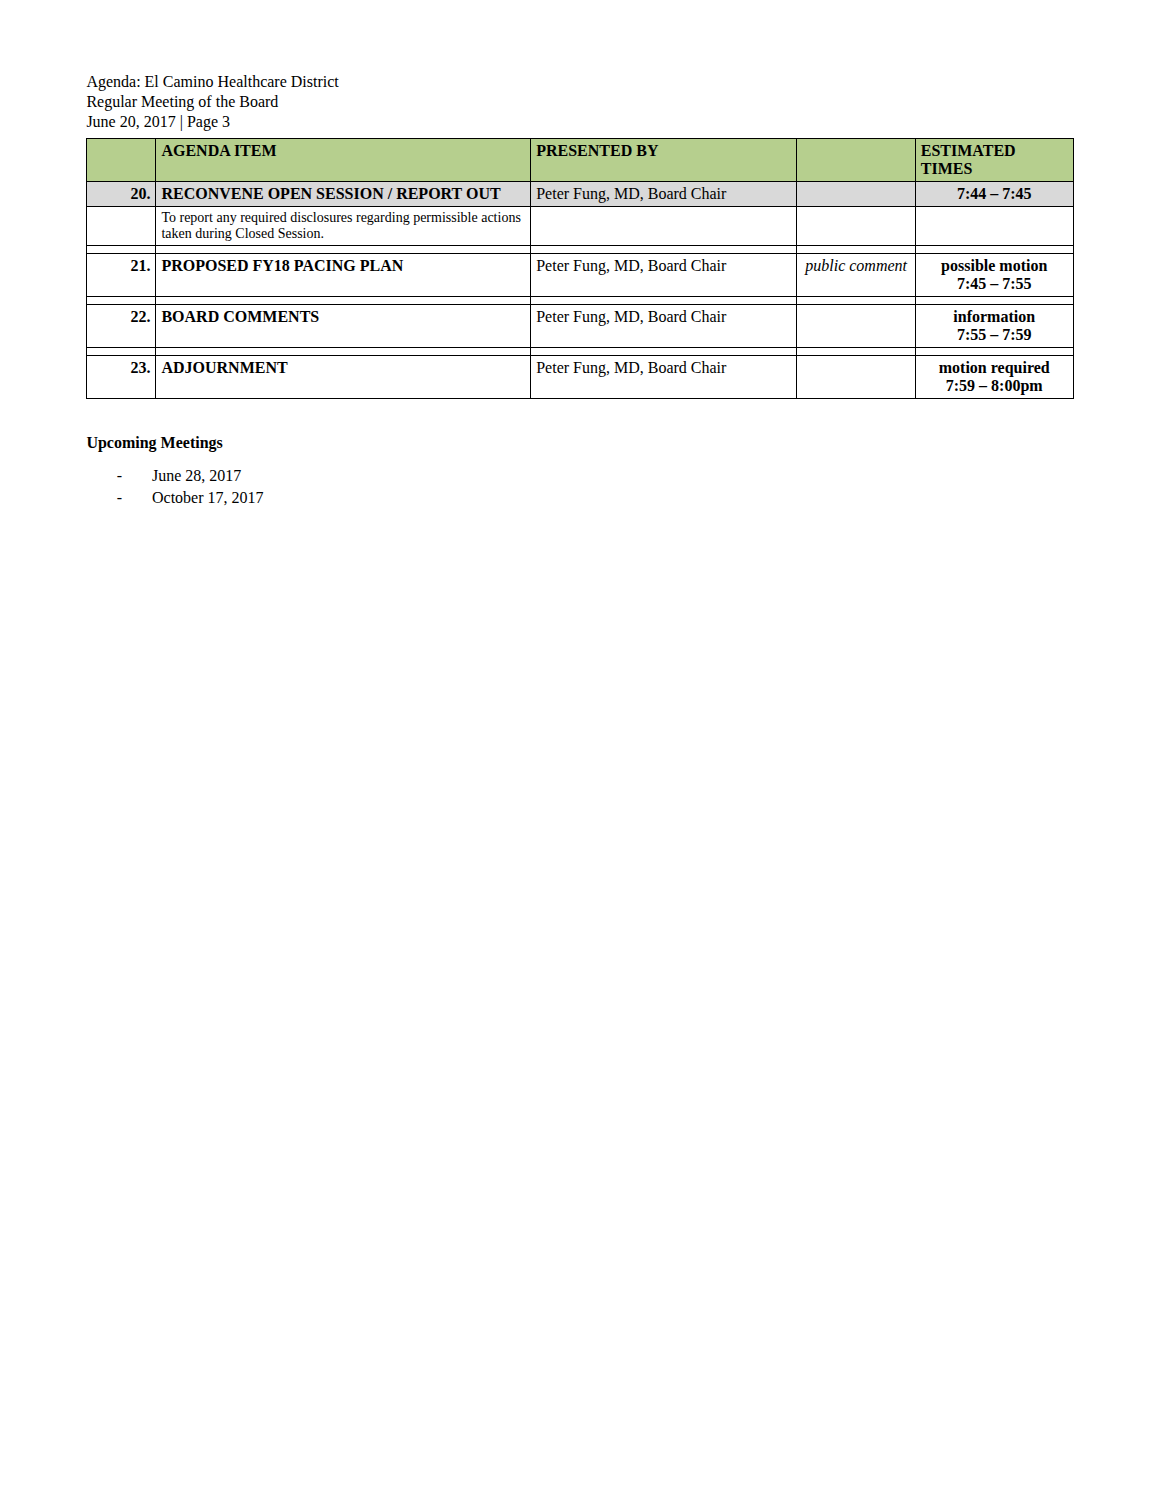Agenda: El Camino Healthcare District
Regular Meeting of the Board
June 20, 2017 | Page 3
| | AGENDA ITEM | PRESENTED BY | | ESTIMATED TIMES |
| --- | --- | --- | --- | --- |
| 20. | RECONVENE OPEN SESSION / REPORT OUT | Peter Fung, MD, Board Chair | | 7:44 – 7:45 |
| | To report any required disclosures regarding permissible actions taken during Closed Session. | | | |
| 21. | PROPOSED FY18 PACING PLAN | Peter Fung, MD, Board Chair | public comment | possible motion 7:45 – 7:55 |
| 22. | BOARD COMMENTS | Peter Fung, MD, Board Chair | | information 7:55 – 7:59 |
| 23. | ADJOURNMENT | Peter Fung, MD, Board Chair | | motion required 7:59 – 8:00pm |
Upcoming Meetings
June 28, 2017
October 17, 2017